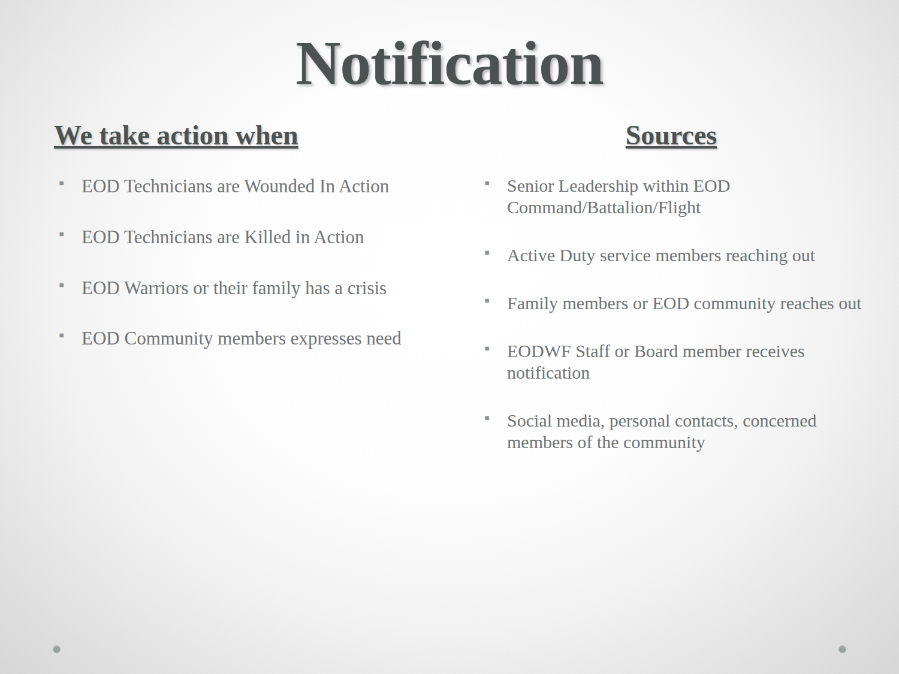Notification
We take action when
EOD Technicians are Wounded In Action
EOD Technicians are Killed in Action
EOD Warriors or their family has a crisis
EOD Community members expresses need
Sources
Senior Leadership within EOD Command/Battalion/Flight
Active Duty service members reaching out
Family members or EOD community reaches out
EODWF Staff or Board member receives notification
Social media, personal contacts, concerned members of the community